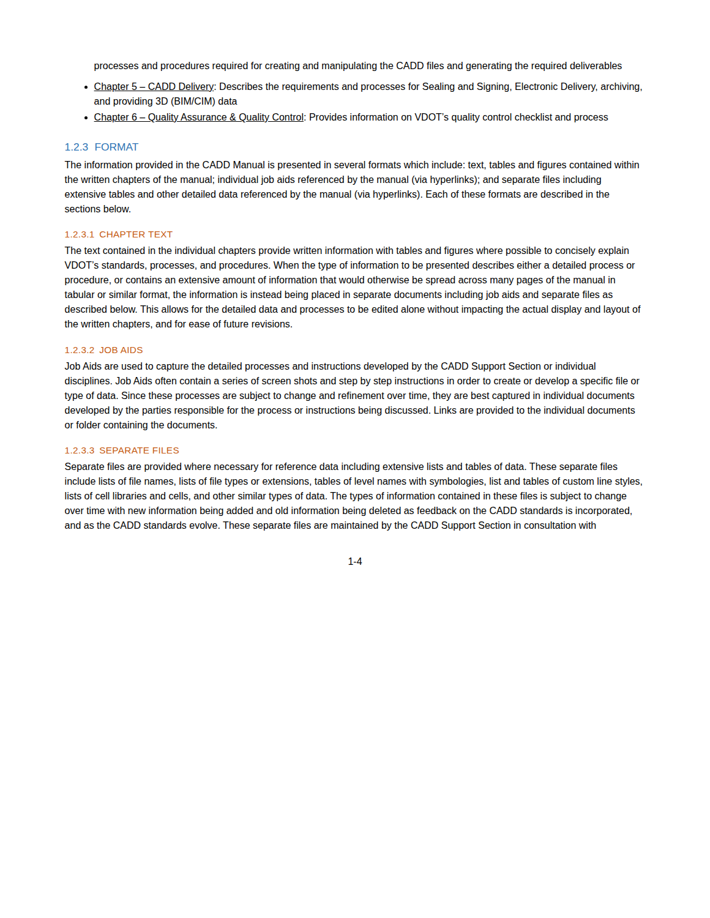processes and procedures required for creating and manipulating the CADD files and generating the required deliverables
Chapter 5 – CADD Delivery: Describes the requirements and processes for Sealing and Signing, Electronic Delivery, archiving, and providing 3D (BIM/CIM) data
Chapter 6 – Quality Assurance & Quality Control: Provides information on VDOT’s quality control checklist and process
1.2.3 FORMAT
The information provided in the CADD Manual is presented in several formats which include: text, tables and figures contained within the written chapters of the manual; individual job aids referenced by the manual (via hyperlinks); and separate files including extensive tables and other detailed data referenced by the manual (via hyperlinks). Each of these formats are described in the sections below.
1.2.3.1 CHAPTER TEXT
The text contained in the individual chapters provide written information with tables and figures where possible to concisely explain VDOT’s standards, processes, and procedures. When the type of information to be presented describes either a detailed process or procedure, or contains an extensive amount of information that would otherwise be spread across many pages of the manual in tabular or similar format, the information is instead being placed in separate documents including job aids and separate files as described below. This allows for the detailed data and processes to be edited alone without impacting the actual display and layout of the written chapters, and for ease of future revisions.
1.2.3.2 JOB AIDS
Job Aids are used to capture the detailed processes and instructions developed by the CADD Support Section or individual disciplines. Job Aids often contain a series of screen shots and step by step instructions in order to create or develop a specific file or type of data. Since these processes are subject to change and refinement over time, they are best captured in individual documents developed by the parties responsible for the process or instructions being discussed. Links are provided to the individual documents or folder containing the documents.
1.2.3.3 SEPARATE FILES
Separate files are provided where necessary for reference data including extensive lists and tables of data. These separate files include lists of file names, lists of file types or extensions, tables of level names with symbologies, list and tables of custom line styles, lists of cell libraries and cells, and other similar types of data. The types of information contained in these files is subject to change over time with new information being added and old information being deleted as feedback on the CADD standards is incorporated, and as the CADD standards evolve. These separate files are maintained by the CADD Support Section in consultation with
1-4